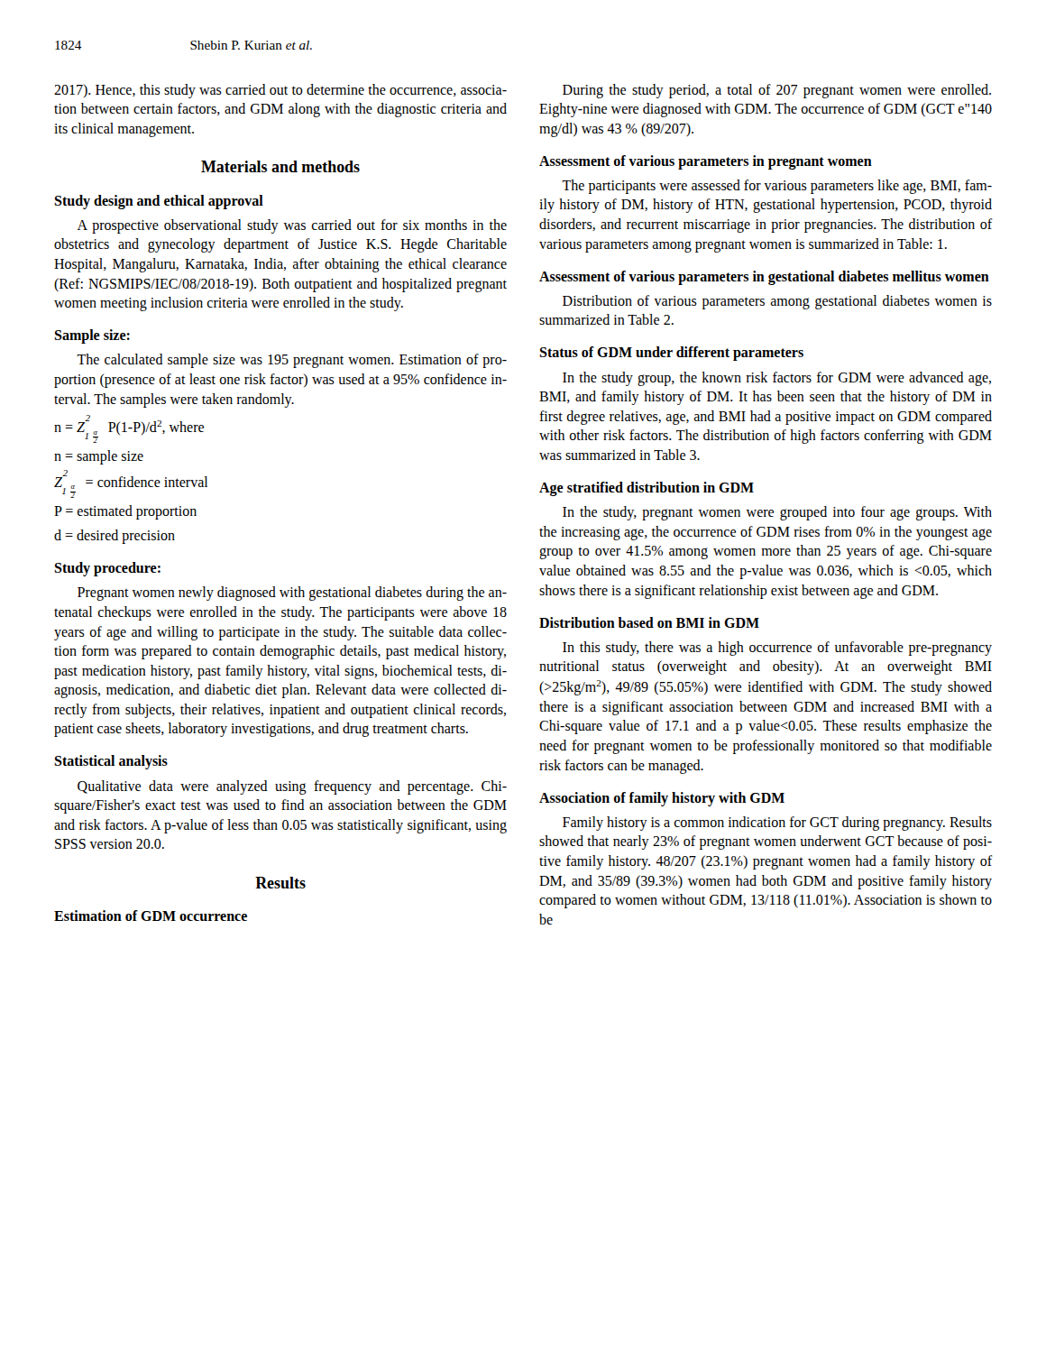1824 Shebin P. Kurian et al.
2017). Hence, this study was carried out to determine the occurrence, association between certain factors, and GDM along with the diagnostic criteria and its clinical management.
Materials and methods
Study design and ethical approval
A prospective observational study was carried out for six months in the obstetrics and gynecology department of Justice K.S. Hegde Charitable Hospital, Mangaluru, Karnataka, India, after obtaining the ethical clearance (Ref: NGSMIPS/IEC/08/2018-19). Both outpatient and hospitalized pregnant women meeting inclusion criteria were enrolled in the study.
Sample size:
The calculated sample size was 195 pregnant women. Estimation of proportion (presence of at least one risk factor) was used at a 95% confidence interval. The samples were taken randomly.
n = Z21 α 2 P(1-P)/d2, where
n = sample size
Z21 α 2 = confidence interval
P = estimated proportion
d = desired precision
Study procedure:
Pregnant women newly diagnosed with gestational diabetes during the antenatal checkups were enrolled in the study. The participants were above 18 years of age and willing to participate in the study. The suitable data collection form was prepared to contain demographic details, past medical history, past medication history, past family history, vital signs, biochemical tests, diagnosis, medication, and diabetic diet plan. Relevant data were collected directly from subjects, their relatives, inpatient and outpatient clinical records, patient case sheets, laboratory investigations, and drug treatment charts.
Statistical analysis
Qualitative data were analyzed using frequency and percentage. Chi-square/Fisher's exact test was used to find an association between the GDM and risk factors. A p-value of less than 0.05 was statistically significant, using SPSS version 20.0.
Results
Estimation of GDM occurrence
During the study period, a total of 207 pregnant women were enrolled. Eighty-nine were diagnosed with GDM. The occurrence of GDM (GCT e"140 mg/dl) was 43 % (89/207).
Assessment of various parameters in pregnant women
The participants were assessed for various parameters like age, BMI, family history of DM, history of HTN, gestational hypertension, PCOD, thyroid disorders, and recurrent miscarriage in prior pregnancies. The distribution of various parameters among pregnant women is summarized in Table: 1.
Assessment of various parameters in gestational diabetes mellitus women
Distribution of various parameters among gestational diabetes women is summarized in Table 2.
Status of GDM under different parameters
In the study group, the known risk factors for GDM were advanced age, BMI, and family history of DM. It has been seen that the history of DM in first degree relatives, age, and BMI had a positive impact on GDM compared with other risk factors. The distribution of high factors conferring with GDM was summarized in Table 3.
Age stratified distribution in GDM
In the study, pregnant women were grouped into four age groups. With the increasing age, the occurrence of GDM rises from 0% in the youngest age group to over 41.5% among women more than 25 years of age. Chi-square value obtained was 8.55 and the p-value was 0.036, which is <0.05, which shows there is a significant relationship exist between age and GDM.
Distribution based on BMI in GDM
In this study, there was a high occurrence of unfavorable pre-pregnancy nutritional status (overweight and obesity). At an overweight BMI (>25kg/m2), 49/89 (55.05%) were identified with GDM. The study showed there is a significant association between GDM and increased BMI with a Chi-square value of 17.1 and a p value<0.05. These results emphasize the need for pregnant women to be professionally monitored so that modifiable risk factors can be managed.
Association of family history with GDM
Family history is a common indication for GCT during pregnancy. Results showed that nearly 23% of pregnant women underwent GCT because of positive family history. 48/207 (23.1%) pregnant women had a family history of DM, and 35/89 (39.3%) women had both GDM and positive family history compared to women without GDM, 13/118 (11.01%). Association is shown to be